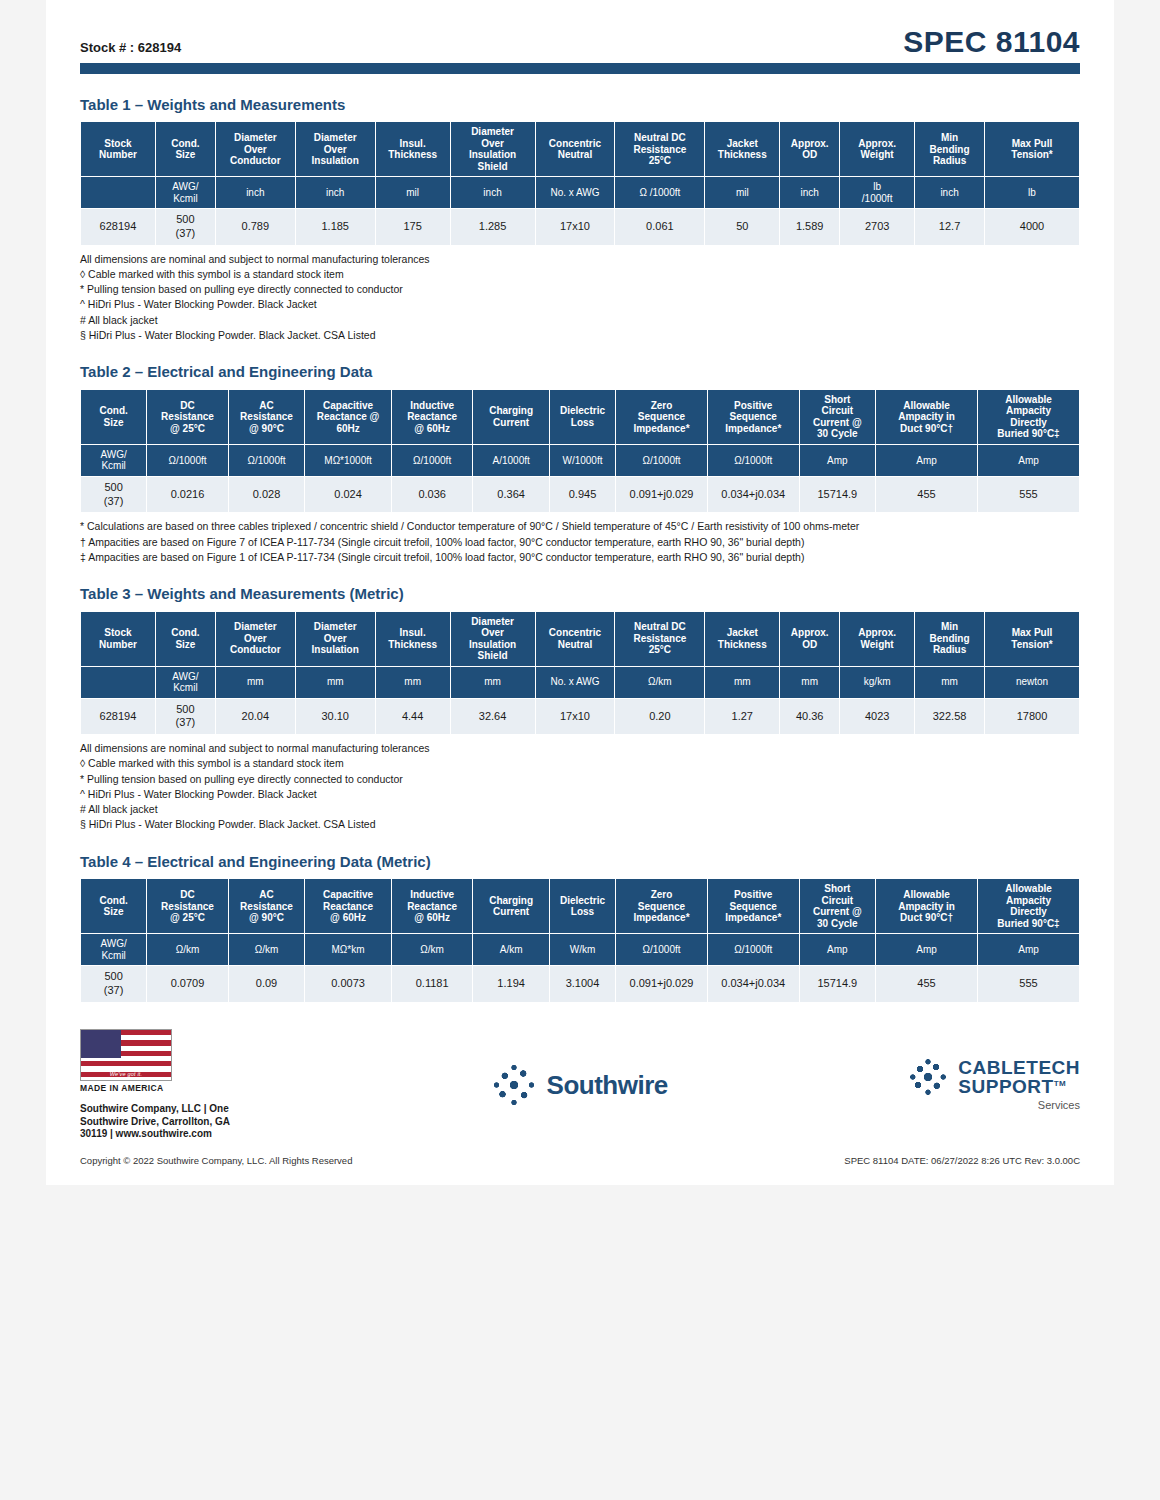Stock # : 628194
SPEC 81104
Table 1 – Weights and Measurements
| Stock Number | Cond. Size | Diameter Over Conductor | Diameter Over Insulation | Insul. Thickness | Diameter Over Insulation Shield | Concentric Neutral | Neutral DC Resistance 25°C | Jacket Thickness | Approx. OD | Approx. Weight | Min Bending Radius | Max Pull Tension* |
| --- | --- | --- | --- | --- | --- | --- | --- | --- | --- | --- | --- | --- |
| | AWG/ Kcmil | inch | inch | mil | inch | No. x AWG | Ω /1000ft | mil | inch | lb /1000ft | inch | lb |
| 628194 | 500 (37) | 0.789 | 1.185 | 175 | 1.285 | 17x10 | 0.061 | 50 | 1.589 | 2703 | 12.7 | 4000 |
All dimensions are nominal and subject to normal manufacturing tolerances
◊ Cable marked with this symbol is a standard stock item
* Pulling tension based on pulling eye directly connected to conductor
^ HiDri Plus - Water Blocking Powder. Black Jacket
# All black jacket
§ HiDri Plus - Water Blocking Powder. Black Jacket. CSA Listed
Table 2 – Electrical and Engineering Data
| Cond. Size | DC Resistance @ 25°C | AC Resistance @ 90°C | Capacitive Reactance @ 60Hz | Inductive Reactance @ 60Hz | Charging Current | Dielectric Loss | Zero Sequence Impedance* | Positive Sequence Impedance* | Short Circuit Current @ 30 Cycle | Allowable Ampacity in Duct 90°C† | Allowable Ampacity Directly Buried 90°C‡ |
| --- | --- | --- | --- | --- | --- | --- | --- | --- | --- | --- | --- |
| AWG/ Kcmil | Ω/1000ft | Ω/1000ft | MΩ*1000ft | Ω/1000ft | A/1000ft | W/1000ft | Ω/1000ft | Ω/1000ft | Amp | Amp | Amp |
| 500 (37) | 0.0216 | 0.028 | 0.024 | 0.036 | 0.364 | 0.945 | 0.091+j0.029 | 0.034+j0.034 | 15714.9 | 455 | 555 |
* Calculations are based on three cables triplexed / concentric shield / Conductor temperature of 90°C / Shield temperature of 45°C / Earth resistivity of 100 ohms-meter
† Ampacities are based on Figure 7 of ICEA P-117-734 (Single circuit trefoil, 100% load factor, 90°C conductor temperature, earth RHO 90, 36" burial depth)
‡ Ampacities are based on Figure 1 of ICEA P-117-734 (Single circuit trefoil, 100% load factor, 90°C conductor temperature, earth RHO 90, 36" burial depth)
Table 3 – Weights and Measurements (Metric)
| Stock Number | Cond. Size | Diameter Over Conductor | Diameter Over Insulation | Insul. Thickness | Diameter Over Insulation Shield | Concentric Neutral | Neutral DC Resistance 25°C | Jacket Thickness | Approx. OD | Approx. Weight | Min Bending Radius | Max Pull Tension* |
| --- | --- | --- | --- | --- | --- | --- | --- | --- | --- | --- | --- | --- |
| | AWG/ Kcmil | mm | mm | mm | mm | No. x AWG | Ω/km | mm | mm | kg/km | mm | newton |
| 628194 | 500 (37) | 20.04 | 30.10 | 4.44 | 32.64 | 17x10 | 0.20 | 1.27 | 40.36 | 4023 | 322.58 | 17800 |
All dimensions are nominal and subject to normal manufacturing tolerances
◊ Cable marked with this symbol is a standard stock item
* Pulling tension based on pulling eye directly connected to conductor
^ HiDri Plus - Water Blocking Powder. Black Jacket
# All black jacket
§ HiDri Plus - Water Blocking Powder. Black Jacket. CSA Listed
Table 4 – Electrical and Engineering Data (Metric)
| Cond. Size | DC Resistance @ 25°C | AC Resistance @ 90°C | Capacitive Reactance @ 60Hz | Inductive Reactance @ 60Hz | Charging Current | Dielectric Loss | Zero Sequence Impedance* | Positive Sequence Impedance* | Short Circuit Current @ 30 Cycle | Allowable Ampacity in Duct 90°C† | Allowable Ampacity Directly Buried 90°C‡ |
| --- | --- | --- | --- | --- | --- | --- | --- | --- | --- | --- | --- |
| AWG/ Kcmil | Ω/km | Ω/km | MΩ*km | Ω/km | A/km | W/km | Ω/1000ft | Ω/1000ft | Amp | Amp | Amp |
| 500 (37) | 0.0709 | 0.09 | 0.0073 | 0.1181 | 1.194 | 3.1004 | 0.091+j0.029 | 0.034+j0.034 | 15714.9 | 455 | 555 |
We've got it.
MADE IN AMERICA
Southwire Company, LLC | One Southwire Drive, Carrollton, GA 30119 | www.southwire.com
Southwire
CABLETECH
SUPPORTTM
Services
Copyright © 2022 Southwire Company, LLC. All Rights Reserved
SPEC 81104 DATE: 06/27/2022 8:26 UTC Rev: 3.0.00C